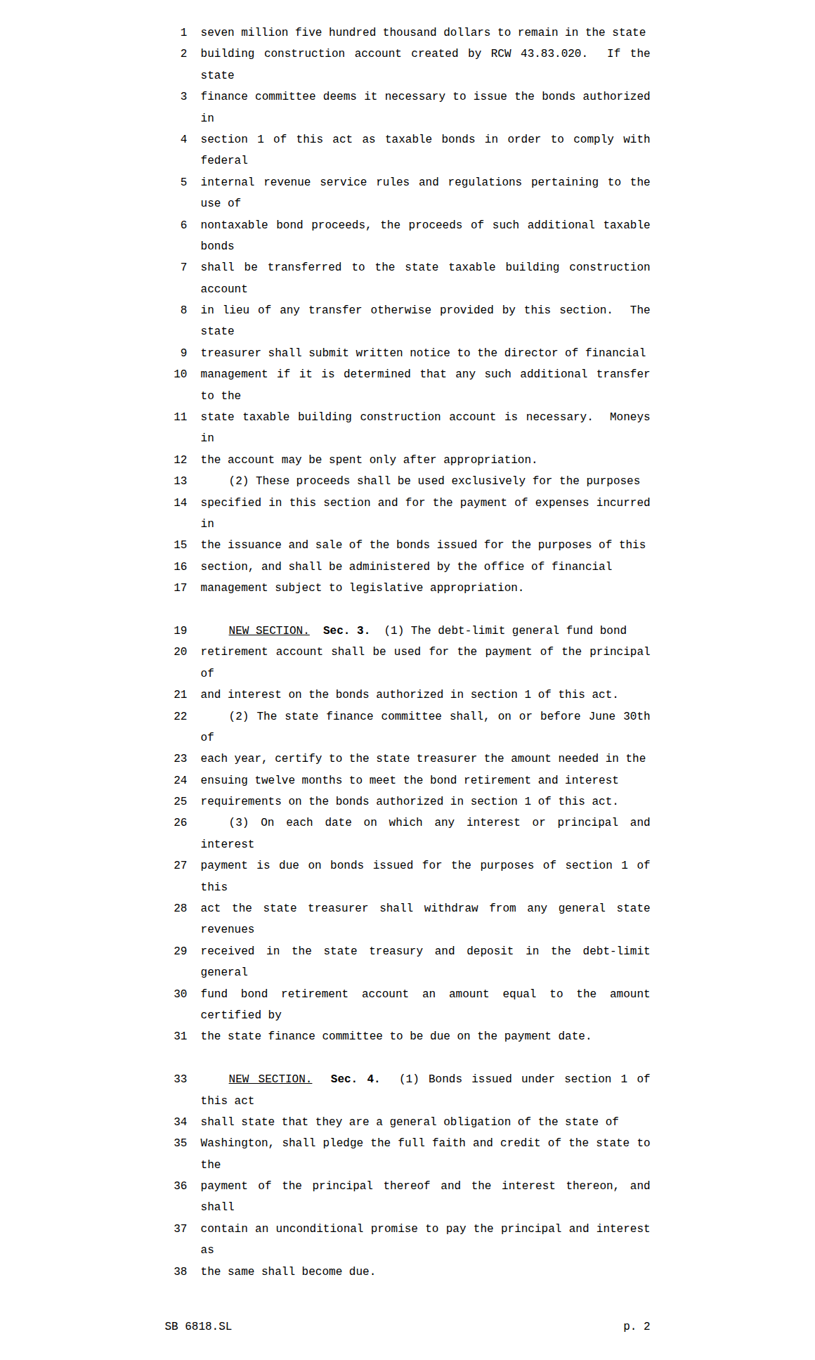seven million five hundred thousand dollars to remain in the state
building construction account created by RCW 43.83.020. If the state
finance committee deems it necessary to issue the bonds authorized in
section 1 of this act as taxable bonds in order to comply with federal
internal revenue service rules and regulations pertaining to the use of
nontaxable bond proceeds, the proceeds of such additional taxable bonds
shall be transferred to the state taxable building construction account
in lieu of any transfer otherwise provided by this section. The state
treasurer shall submit written notice to the director of financial
management if it is determined that any such additional transfer to the
state taxable building construction account is necessary. Moneys in
the account may be spent only after appropriation.
(2) These proceeds shall be used exclusively for the purposes
specified in this section and for the payment of expenses incurred in
the issuance and sale of the bonds issued for the purposes of this
section, and shall be administered by the office of financial
management subject to legislative appropriation.
NEW SECTION. Sec. 3. (1) The debt-limit general fund bond
retirement account shall be used for the payment of the principal of
and interest on the bonds authorized in section 1 of this act.
(2) The state finance committee shall, on or before June 30th of
each year, certify to the state treasurer the amount needed in the
ensuing twelve months to meet the bond retirement and interest
requirements on the bonds authorized in section 1 of this act.
(3) On each date on which any interest or principal and interest
payment is due on bonds issued for the purposes of section 1 of this
act the state treasurer shall withdraw from any general state revenues
received in the state treasury and deposit in the debt-limit general
fund bond retirement account an amount equal to the amount certified by
the state finance committee to be due on the payment date.
NEW SECTION. Sec. 4. (1) Bonds issued under section 1 of this act
shall state that they are a general obligation of the state of
Washington, shall pledge the full faith and credit of the state to the
payment of the principal thereof and the interest thereon, and shall
contain an unconditional promise to pay the principal and interest as
the same shall become due.
SB 6818.SL
p. 2